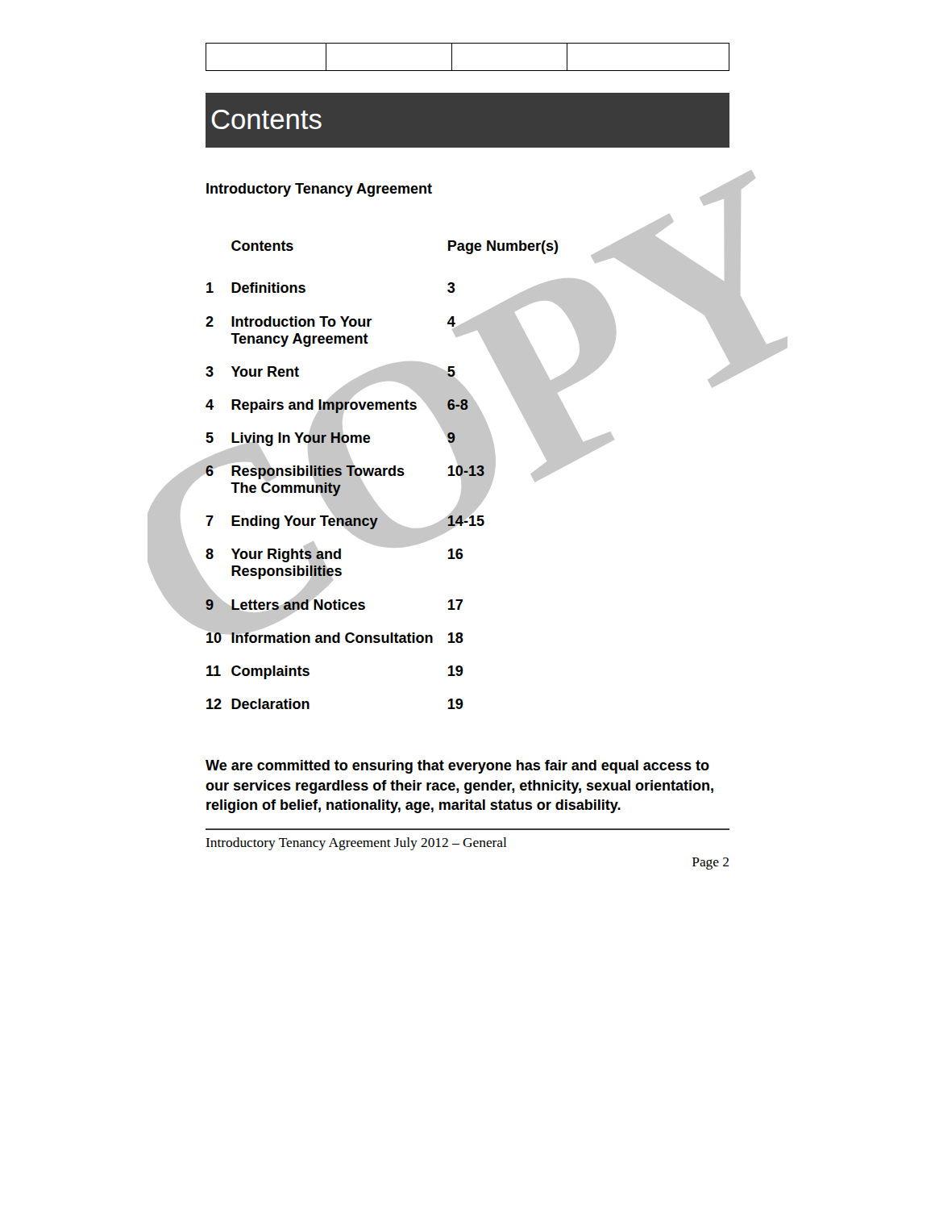COPY
Contents
Introductory Tenancy Agreement
| | Contents | Page Number(s) |
| 1 | Definitions | 3 |
| 2 | Introduction To Your Tenancy Agreement | 4 |
| 3 | Your Rent | 5 |
| 4 | Repairs and Improvements | 6-8 |
| 5 | Living In Your Home | 9 |
| 6 | Responsibilities Towards The Community | 10-13 |
| 7 | Ending Your Tenancy | 14-15 |
| 8 | Your Rights and Responsibilities | 16 |
| 9 | Letters and Notices | 17 |
| 10 | Information and Consultation | 18 |
| 11 | Complaints | 19 |
| 12 | Declaration | 19 |
We are committed to ensuring that everyone has fair and equal access to our services regardless of their race, gender, ethnicity, sexual orientation, religion of belief, nationality, age, marital status or disability.
Introductory Tenancy Agreement July 2012 – General
Page 2